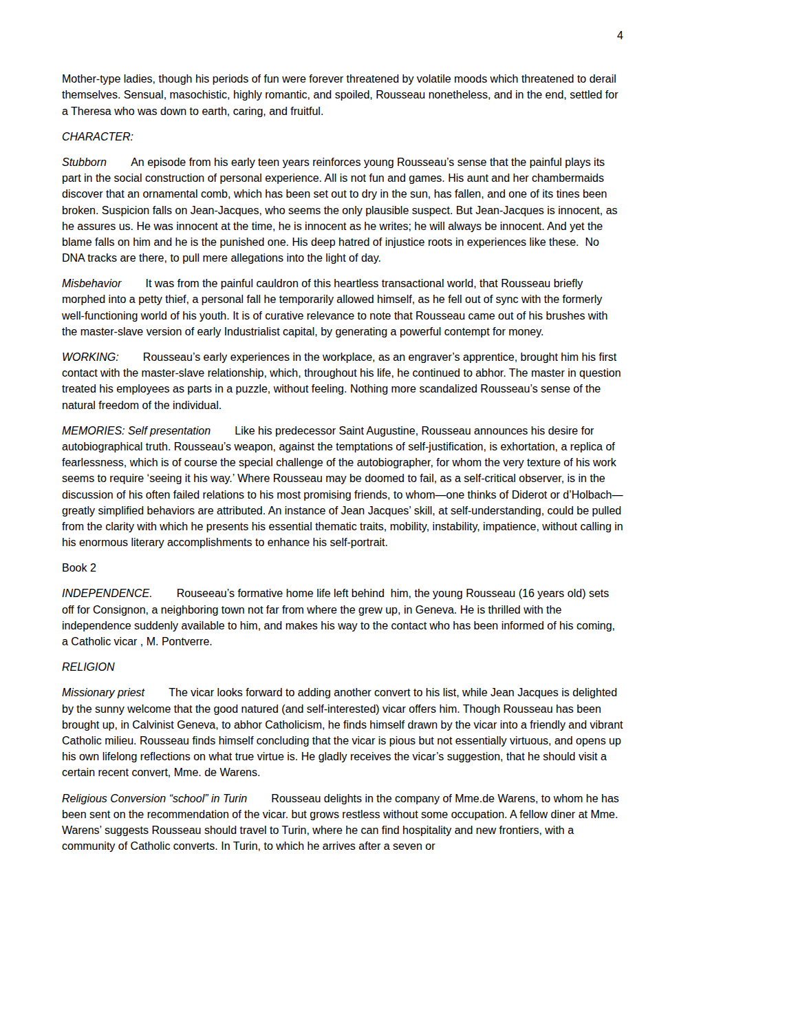4
Mother-type ladies, though his periods of fun were forever threatened by volatile moods which threatened to derail themselves. Sensual, masochistic, highly romantic, and spoiled, Rousseau nonetheless, and in the end, settled for a Theresa who was down to earth, caring, and fruitful.
CHARACTER:
Stubborn An episode from his early teen years reinforces young Rousseau’s sense that the painful plays its part in the social construction of personal experience. All is not fun and games. His aunt and her chambermaids discover that an ornamental comb, which has been set out to dry in the sun, has fallen, and one of its tines been broken. Suspicion falls on Jean-Jacques, who seems the only plausible suspect. But Jean-Jacques is innocent, as he assures us. He was innocent at the time, he is innocent as he writes; he will always be innocent. And yet the blame falls on him and he is the punished one. His deep hatred of injustice roots in experiences like these. No DNA tracks are there, to pull mere allegations into the light of day.
Misbehavior It was from the painful cauldron of this heartless transactional world, that Rousseau briefly morphed into a petty thief, a personal fall he temporarily allowed himself, as he fell out of sync with the formerly well-functioning world of his youth. It is of curative relevance to note that Rousseau came out of his brushes with the master-slave version of early Industrialist capital, by generating a powerful contempt for money.
WORKING: Rousseau’s early experiences in the workplace, as an engraver’s apprentice, brought him his first contact with the master-slave relationship, which, throughout his life, he continued to abhor. The master in question treated his employees as parts in a puzzle, without feeling. Nothing more scandalized Rousseau’s sense of the natural freedom of the individual.
MEMORIES: Self presentation Like his predecessor Saint Augustine, Rousseau announces his desire for autobiographical truth. Rousseau’s weapon, against the temptations of self-justification, is exhortation, a replica of fearlessness, which is of course the special challenge of the autobiographer, for whom the very texture of his work seems to require ‘seeing it his way.’ Where Rousseau may be doomed to fail, as a self-critical observer, is in the discussion of his often failed relations to his most promising friends, to whom—one thinks of Diderot or d’Holbach—greatly simplified behaviors are attributed. An instance of Jean Jacques’ skill, at self-understanding, could be pulled from the clarity with which he presents his essential thematic traits, mobility, instability, impatience, without calling in his enormous literary accomplishments to enhance his self-portrait.
Book 2
INDEPENDENCE. Rouseeau’s formative home life left behind him, the young Rousseau (16 years old) sets off for Consignon, a neighboring town not far from where the grew up, in Geneva. He is thrilled with the independence suddenly available to him, and makes his way to the contact who has been informed of his coming, a Catholic vicar , M. Pontverre.
RELIGION
Missionary priest The vicar looks forward to adding another convert to his list, while Jean Jacques is delighted by the sunny welcome that the good natured (and self-interested) vicar offers him. Though Rousseau has been brought up, in Calvinist Geneva, to abhor Catholicism, he finds himself drawn by the vicar into a friendly and vibrant Catholic milieu. Rousseau finds himself concluding that the vicar is pious but not essentially virtuous, and opens up his own lifelong reflections on what true virtue is. He gladly receives the vicar’s suggestion, that he should visit a certain recent convert, Mme. de Warens.
Religious Conversion “school” in Turin Rousseau delights in the company of Mme.de Warens, to whom he has been sent on the recommendation of the vicar. but grows restless without some occupation. A fellow diner at Mme. Warens’ suggests Rousseau should travel to Turin, where he can find hospitality and new frontiers, with a community of Catholic converts. In Turin, to which he arrives after a seven or